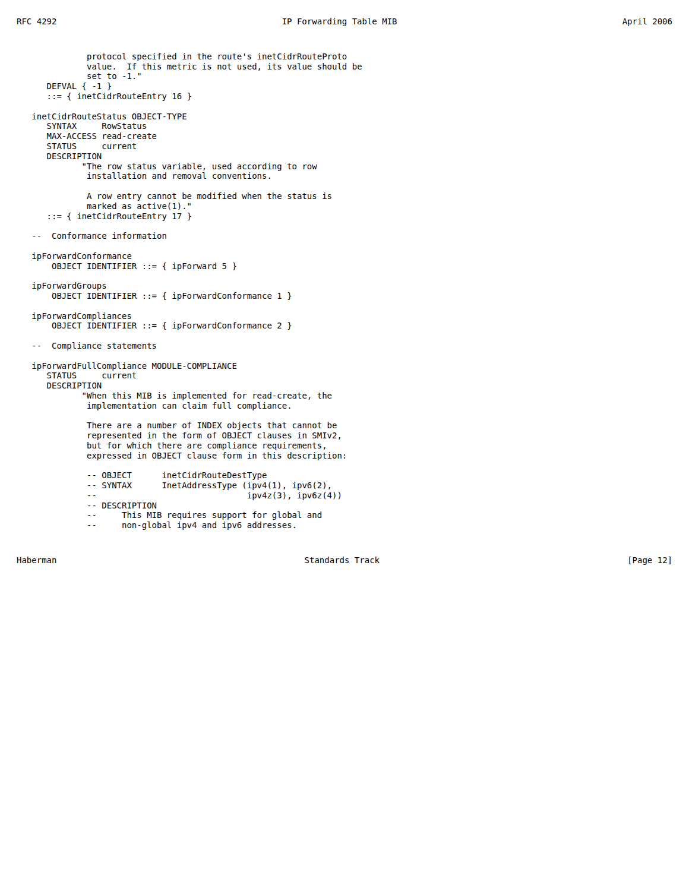RFC 4292 IP Forwarding Table MIB April 2006
protocol specified in the route's inetCidrRouteProto value. If this metric is not used, its value should be set to -1." DEFVAL { -1 } ::= { inetCidrRouteEntry 16 } inetCidrRouteStatus OBJECT-TYPE SYNTAX RowStatus MAX-ACCESS read-create STATUS current DESCRIPTION "The row status variable, used according to row installation and removal conventions. A row entry cannot be modified when the status is marked as active(1)." ::= { inetCidrRouteEntry 17 } -- Conformance information ipForwardConformance OBJECT IDENTIFIER ::= { ipForward 5 } ipForwardGroups OBJECT IDENTIFIER ::= { ipForwardConformance 1 } ipForwardCompliances OBJECT IDENTIFIER ::= { ipForwardConformance 2 } -- Compliance statements ipForwardFullCompliance MODULE-COMPLIANCE STATUS current DESCRIPTION "When this MIB is implemented for read-create, the implementation can claim full compliance. There are a number of INDEX objects that cannot be represented in the form of OBJECT clauses in SMIv2, but for which there are compliance requirements, expressed in OBJECT clause form in this description: -- OBJECT inetCidrRouteDestType -- SYNTAX InetAddressType (ipv4(1), ipv6(2), -- ipv4z(3), ipv6z(4)) -- DESCRIPTION -- This MIB requires support for global and -- non-global ipv4 and ipv6 addresses.
Haberman Standards Track[Page 12]